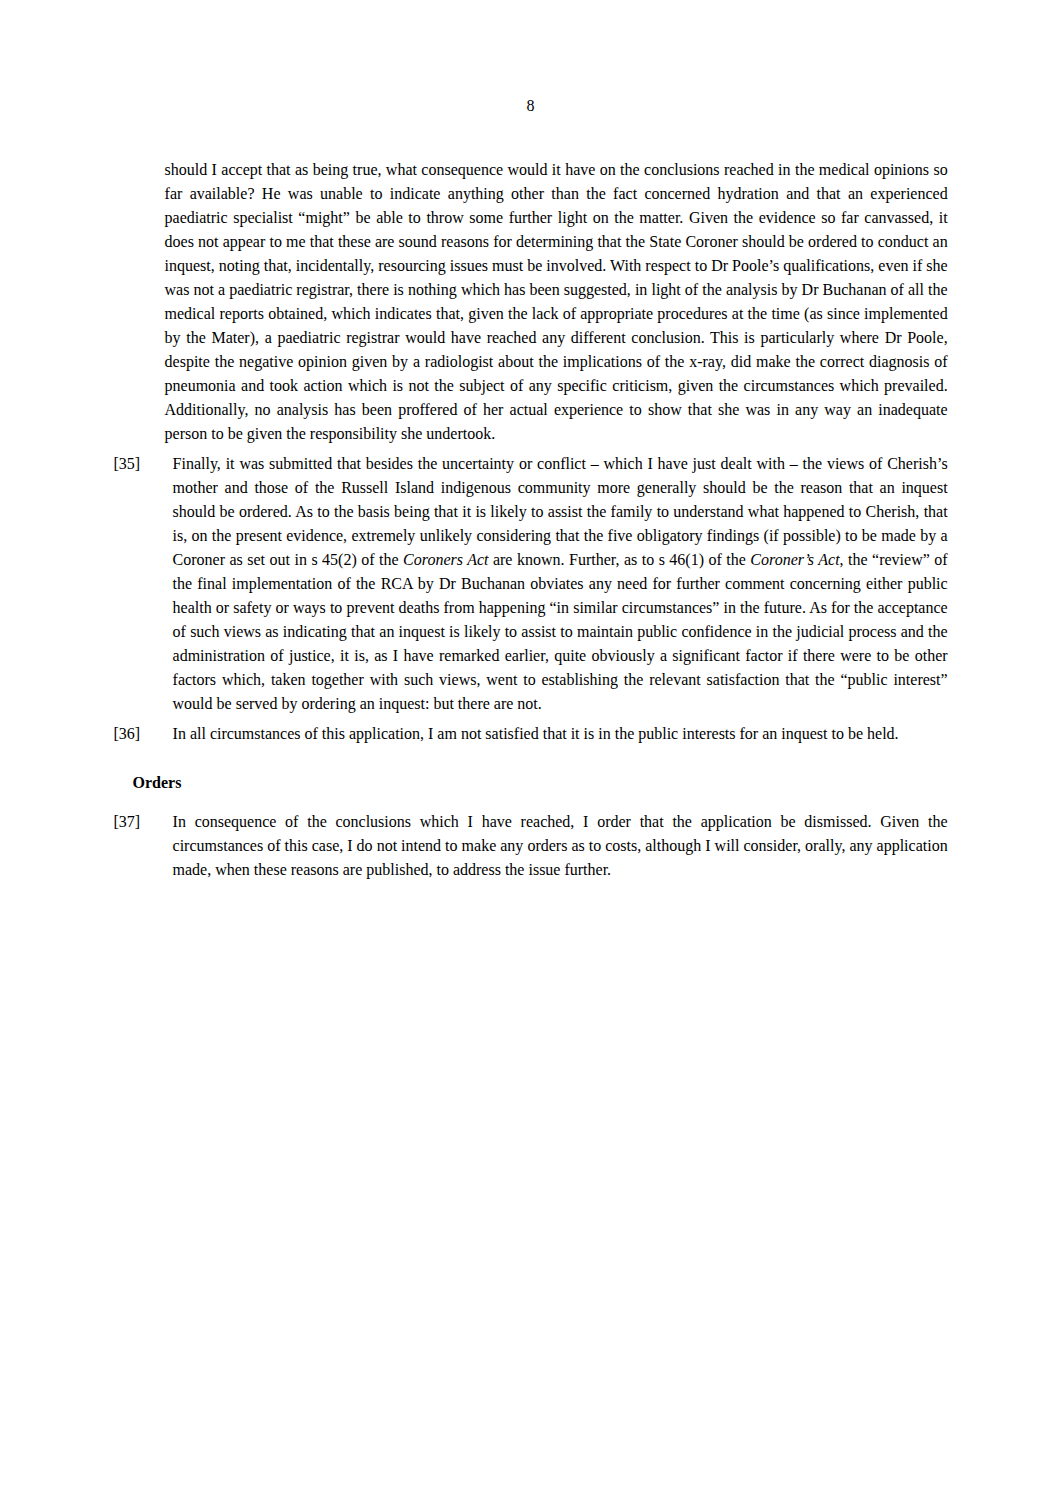8
should I accept that as being true, what consequence would it have on the conclusions reached in the medical opinions so far available? He was unable to indicate anything other than the fact concerned hydration and that an experienced paediatric specialist “might” be able to throw some further light on the matter. Given the evidence so far canvassed, it does not appear to me that these are sound reasons for determining that the State Coroner should be ordered to conduct an inquest, noting that, incidentally, resourcing issues must be involved. With respect to Dr Poole’s qualifications, even if she was not a paediatric registrar, there is nothing which has been suggested, in light of the analysis by Dr Buchanan of all the medical reports obtained, which indicates that, given the lack of appropriate procedures at the time (as since implemented by the Mater), a paediatric registrar would have reached any different conclusion. This is particularly where Dr Poole, despite the negative opinion given by a radiologist about the implications of the x-ray, did make the correct diagnosis of pneumonia and took action which is not the subject of any specific criticism, given the circumstances which prevailed. Additionally, no analysis has been proffered of her actual experience to show that she was in any way an inadequate person to be given the responsibility she undertook.
[35]
Finally, it was submitted that besides the uncertainty or conflict – which I have just dealt with – the views of Cherish’s mother and those of the Russell Island indigenous community more generally should be the reason that an inquest should be ordered. As to the basis being that it is likely to assist the family to understand what happened to Cherish, that is, on the present evidence, extremely unlikely considering that the five obligatory findings (if possible) to be made by a Coroner as set out in s 45(2) of the Coroners Act are known. Further, as to s 46(1) of the Coroner’s Act, the “review” of the final implementation of the RCA by Dr Buchanan obviates any need for further comment concerning either public health or safety or ways to prevent deaths from happening “in similar circumstances” in the future. As for the acceptance of such views as indicating that an inquest is likely to assist to maintain public confidence in the judicial process and the administration of justice, it is, as I have remarked earlier, quite obviously a significant factor if there were to be other factors which, taken together with such views, went to establishing the relevant satisfaction that the “public interest” would be served by ordering an inquest: but there are not.
[36]
In all circumstances of this application, I am not satisfied that it is in the public interests for an inquest to be held.
Orders
[37]
In consequence of the conclusions which I have reached, I order that the application be dismissed. Given the circumstances of this case, I do not intend to make any orders as to costs, although I will consider, orally, any application made, when these reasons are published, to address the issue further.